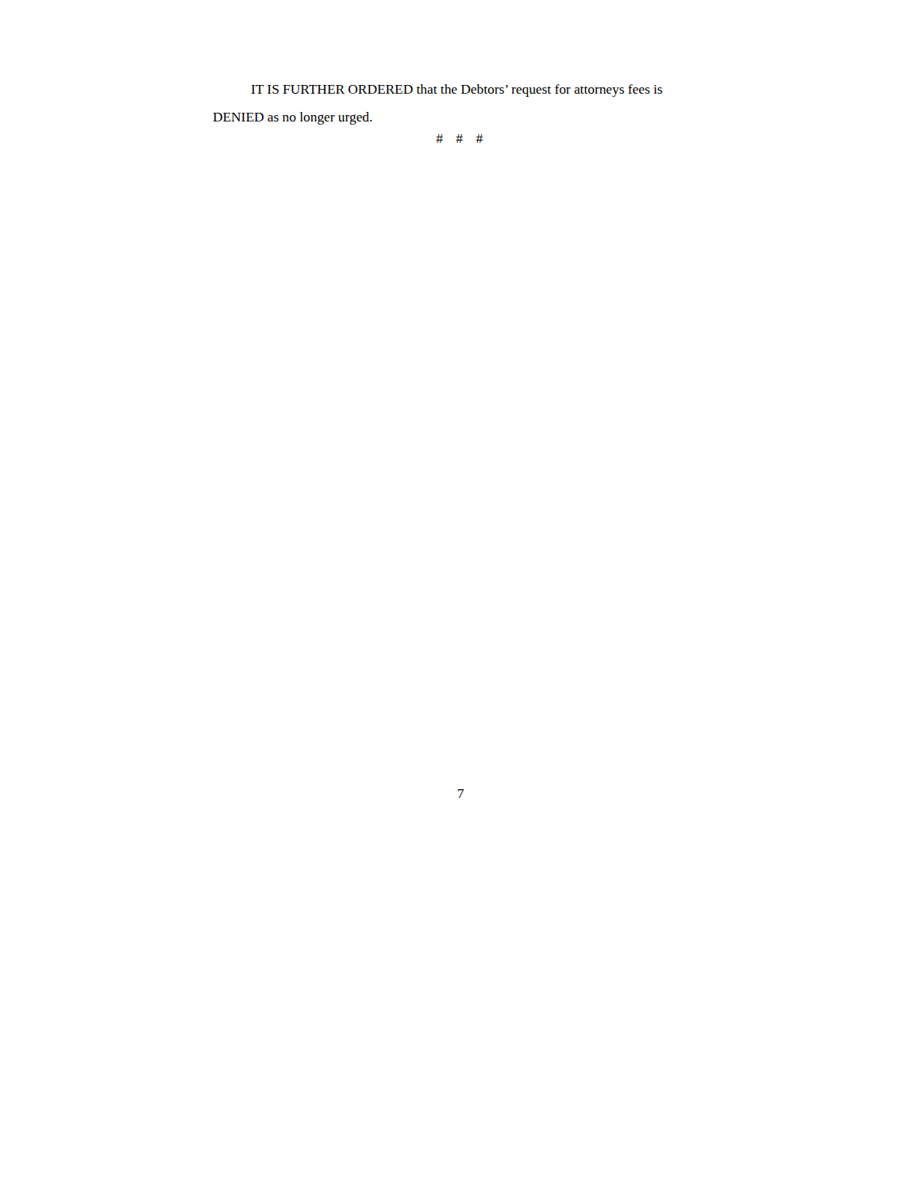IT IS FURTHER ORDERED that the Debtors’ request for attorneys fees is DENIED as no longer urged.
# # #
7